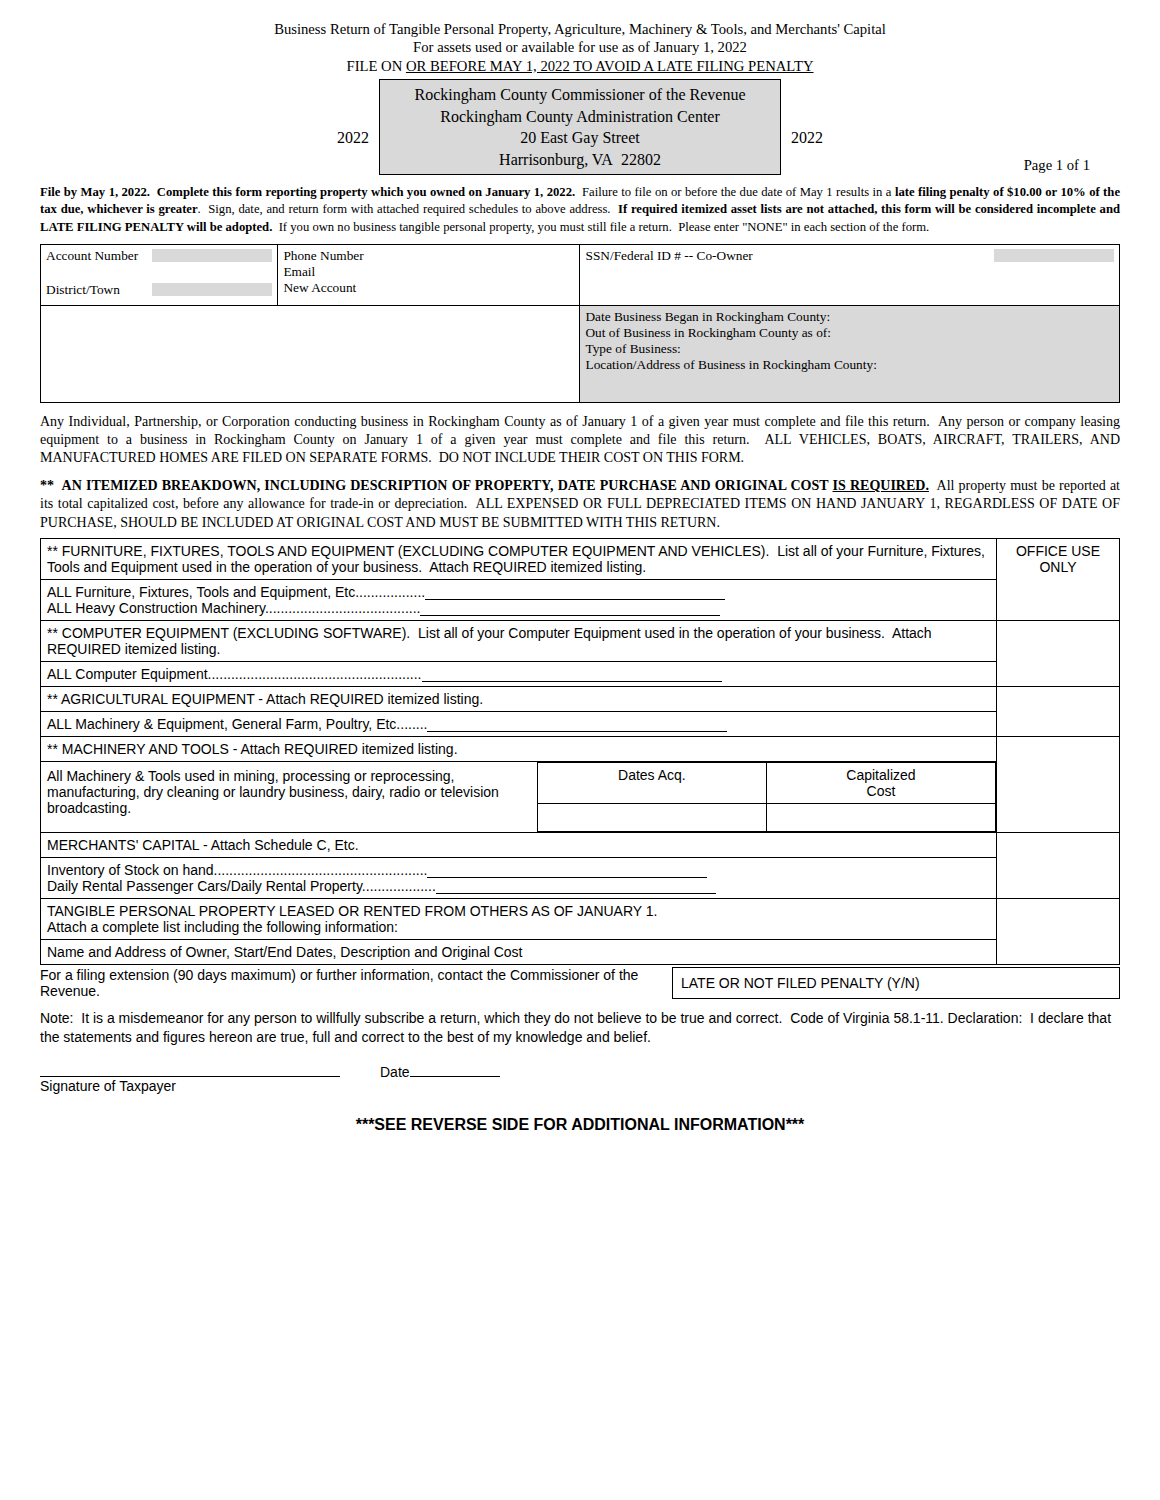Business Return of Tangible Personal Property, Agriculture, Machinery & Tools, and Merchants' Capital
For assets used or available for use as of January 1, 2022
FILE ON OR BEFORE MAY 1, 2022 TO AVOID A LATE FILING PENALTY
2022
Rockingham County Commissioner of the Revenue
Rockingham County Administration Center
20 East Gay Street
Harrisonburg, VA 22802
2022
Page 1 of 1
File by May 1, 2022. Complete this form reporting property which you owned on January 1, 2022. Failure to file on or before the due date of May 1 results in a late filing penalty of $10.00 or 10% of the tax due, whichever is greater. Sign, date, and return form with attached required schedules to above address. If required itemized asset lists are not attached, this form will be considered incomplete and LATE FILING PENALTY will be adopted. If you own no business tangible personal property, you must still file a return. Please enter "NONE" in each section of the form.
| Account Number District/Town | Phone Number Email New Account | SSN/Federal ID # -- Co-Owner |
| | Date Business Began in Rockingham County: Out of Business in Rockingham County as of: Type of Business: Location/Address of Business in Rockingham County: |
Any Individual, Partnership, or Corporation conducting business in Rockingham County as of January 1 of a given year must complete and file this return. Any person or company leasing equipment to a business in Rockingham County on January 1 of a given year must complete and file this return. ALL VEHICLES, BOATS, AIRCRAFT, TRAILERS, AND MANUFACTURED HOMES ARE FILED ON SEPARATE FORMS. DO NOT INCLUDE THEIR COST ON THIS FORM.
** AN ITEMIZED BREAKDOWN, INCLUDING DESCRIPTION OF PROPERTY, DATE PURCHASE AND ORIGINAL COST IS REQUIRED. All property must be reported at its total capitalized cost, before any allowance for trade-in or depreciation. ALL EXPENSED OR FULL DEPRECIATED ITEMS ON HAND JANUARY 1, REGARDLESS OF DATE OF PURCHASE, SHOULD BE INCLUDED AT ORIGINAL COST AND MUST BE SUBMITTED WITH THIS RETURN.
| ** FURNITURE, FIXTURES, TOOLS AND EQUIPMENT (EXCLUDING COMPUTER EQUIPMENT AND VEHICLES). List all of your Furniture, Fixtures, Tools and Equipment used in the operation of your business. Attach REQUIRED itemized listing. | OFFICE USE ONLY |
| ALL Furniture, Fixtures, Tools and Equipment, Etc.................. ALL Heavy Construction Machinery........................................ |
| ** COMPUTER EQUIPMENT (EXCLUDING SOFTWARE). List all of your Computer Equipment used in the operation of your business. Attach REQUIRED itemized listing. | |
| ALL Computer Equipment....................................................... |
| ** AGRICULTURAL EQUIPMENT - Attach REQUIRED itemized listing. | |
| ALL Machinery & Equipment, General Farm, Poultry, Etc........ |
| ** MACHINERY AND TOOLS - Attach REQUIRED itemized listing. | |
| / All Machinery & Tools used in mining, processing or reprocessing, manufacturing, dry cleaning or laundry business, dairy, radio or television broadcasting. / Dates Acq. / Capitalized Cost / |
| MERCHANTS' CAPITAL - Attach Schedule C, Etc. | |
| Inventory of Stock on hand....................................................... Daily Rental Passenger Cars/Daily Rental Property................... |
| TANGIBLE PERSONAL PROPERTY LEASED OR RENTED FROM OTHERS AS OF JANUARY 1. Attach a complete list including the following information: | |
| Name and Address of Owner, Start/End Dates, Description and Original Cost |
For a filing extension (90 days maximum) or further information, contact the Commissioner of the Revenue.
LATE OR NOT FILED PENALTY (Y/N)
Note: It is a misdemeanor for any person to willfully subscribe a return, which they do not believe to be true and correct. Code of Virginia 58.1-11. Declaration: I declare that the statements and figures hereon are true, full and correct to the best of my knowledge and belief.
Date
Signature of Taxpayer
***SEE REVERSE SIDE FOR ADDITIONAL INFORMATION***